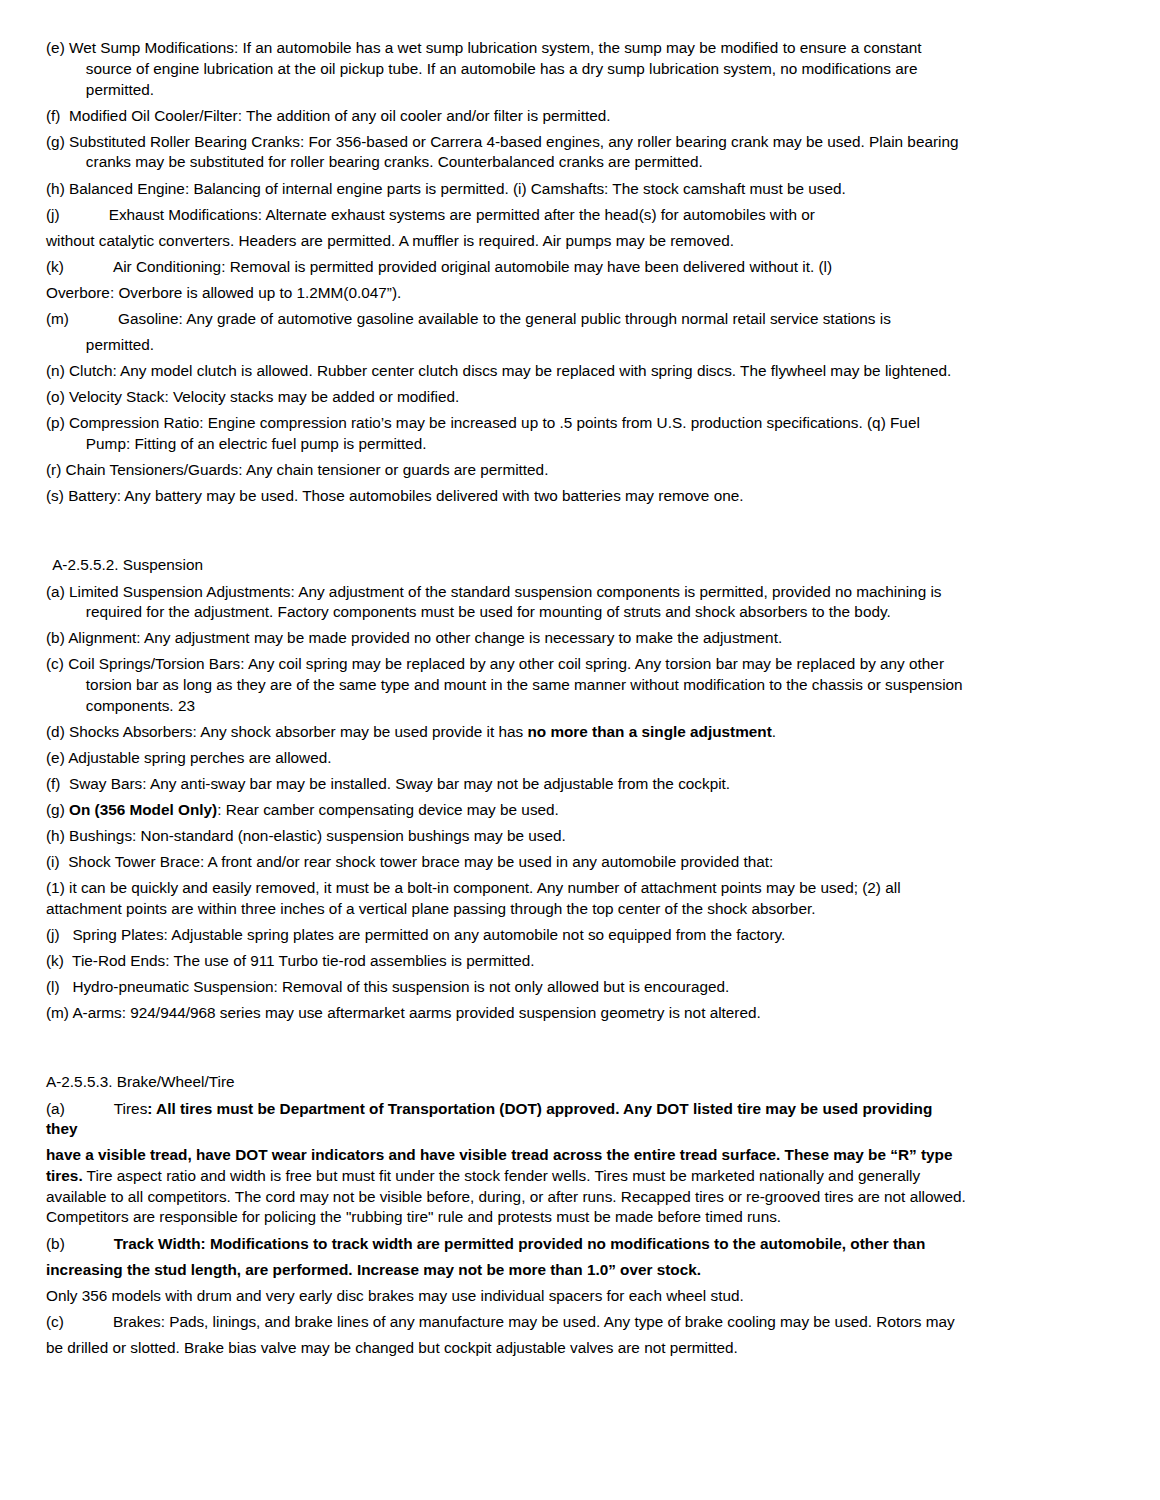(e) Wet Sump Modifications: If an automobile has a wet sump lubrication system, the sump may be modified to ensure a constant source of engine lubrication at the oil pickup tube. If an automobile has a dry sump lubrication system, no modifications are permitted.
(f) Modified Oil Cooler/Filter: The addition of any oil cooler and/or filter is permitted.
(g) Substituted Roller Bearing Cranks: For 356-based or Carrera 4-based engines, any roller bearing crank may be used. Plain bearing cranks may be substituted for roller bearing cranks. Counterbalanced cranks are permitted.
(h) Balanced Engine: Balancing of internal engine parts is permitted. (i) Camshafts: The stock camshaft must be used.
(j) Exhaust Modifications: Alternate exhaust systems are permitted after the head(s) for automobiles with or
without catalytic converters. Headers are permitted. A muffler is required. Air pumps may be removed.
(k) Air Conditioning: Removal is permitted provided original automobile may have been delivered without it. (l)
Overbore: Overbore is allowed up to 1.2MM(0.047”).
(m) Gasoline: Any grade of automotive gasoline available to the general public through normal retail service stations is
permitted.
(n) Clutch: Any model clutch is allowed. Rubber center clutch discs may be replaced with spring discs. The flywheel may be lightened.
(o) Velocity Stack: Velocity stacks may be added or modified.
(p) Compression Ratio: Engine compression ratio’s may be increased up to .5 points from U.S. production specifications. (q) Fuel Pump: Fitting of an electric fuel pump is permitted.
(r) Chain Tensioners/Guards: Any chain tensioner or guards are permitted.
(s) Battery: Any battery may be used. Those automobiles delivered with two batteries may remove one.
A-2.5.5.2. Suspension
(a) Limited Suspension Adjustments: Any adjustment of the standard suspension components is permitted, provided no machining is required for the adjustment. Factory components must be used for mounting of struts and shock absorbers to the body.
(b) Alignment: Any adjustment may be made provided no other change is necessary to make the adjustment.
(c) Coil Springs/Torsion Bars: Any coil spring may be replaced by any other coil spring. Any torsion bar may be replaced by any other torsion bar as long as they are of the same type and mount in the same manner without modification to the chassis or suspension components. 23
(d) Shocks Absorbers: Any shock absorber may be used provide it has no more than a single adjustment.
(e) Adjustable spring perches are allowed.
(f) Sway Bars: Any anti-sway bar may be installed. Sway bar may not be adjustable from the cockpit.
(g) On (356 Model Only): Rear camber compensating device may be used.
(h) Bushings: Non-standard (non-elastic) suspension bushings may be used.
(i) Shock Tower Brace: A front and/or rear shock tower brace may be used in any automobile provided that:
(1) it can be quickly and easily removed, it must be a bolt-in component. Any number of attachment points may be used; (2) all attachment points are within three inches of a vertical plane passing through the top center of the shock absorber.
(j) Spring Plates: Adjustable spring plates are permitted on any automobile not so equipped from the factory.
(k) Tie-Rod Ends: The use of 911 Turbo tie-rod assemblies is permitted.
(l) Hydro-pneumatic Suspension: Removal of this suspension is not only allowed but is encouraged.
(m) A-arms: 924/944/968 series may use aftermarket aarms provided suspension geometry is not altered.
A-2.5.5.3. Brake/Wheel/Tire
(a) Tires: All tires must be Department of Transportation (DOT) approved. Any DOT listed tire may be used providing they
have a visible tread, have DOT wear indicators and have visible tread across the entire tread surface. These may be “R” type tires. Tire aspect ratio and width is free but must fit under the stock fender wells. Tires must be marketed nationally and generally available to all competitors. The cord may not be visible before, during, or after runs. Recapped tires or re-grooved tires are not allowed. Competitors are responsible for policing the "rubbing tire" rule and protests must be made before timed runs.
(b) Track Width: Modifications to track width are permitted provided no modifications to the automobile, other than
increasing the stud length, are performed. Increase may not be more than 1.0” over stock.
Only 356 models with drum and very early disc brakes may use individual spacers for each wheel stud.
(c) Brakes: Pads, linings, and brake lines of any manufacture may be used. Any type of brake cooling may be used. Rotors may
be drilled or slotted. Brake bias valve may be changed but cockpit adjustable valves are not permitted.